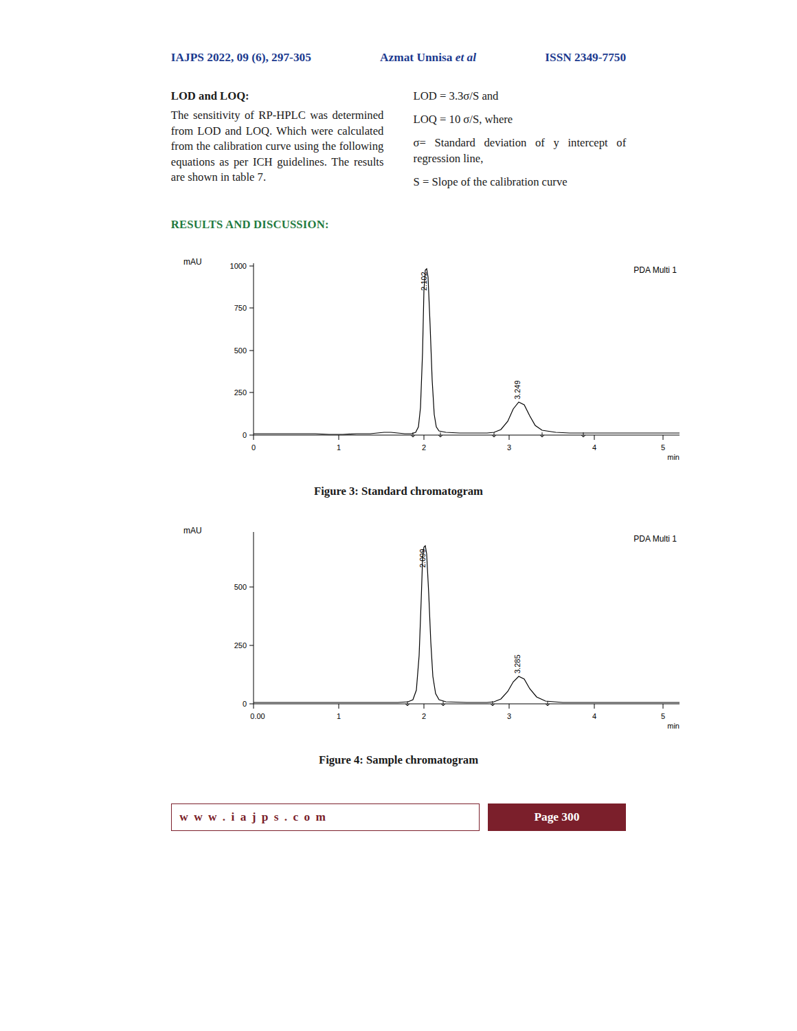IAJPS 2022, 09 (6), 297-305
Azmat Unnisa et al
ISSN 2349-7750
LOD and LOQ:
The sensitivity of RP-HPLC was determined from LOD and LOQ. Which were calculated from the calibration curve using the following equations as per ICH guidelines. The results are shown in table 7.
LOD = 3.3σ/S and
LOQ = 10 σ/S, where
σ= Standard deviation of y intercept of regression line,
S = Slope of the calibration curve
RESULTS AND DISCUSSION:
mAU 1000 750 500 250 0 0 1 2 3 4 5 min PDA Multi 1 2.102 3.249
Figure 3: Standard chromatogram
mAU 500 250 0 0.00 1 2 3 4 5 min PDA Multi 1 2.099 3.285
Figure 4: Sample chromatogram
w w w . i a j p s . c o m
Page 300